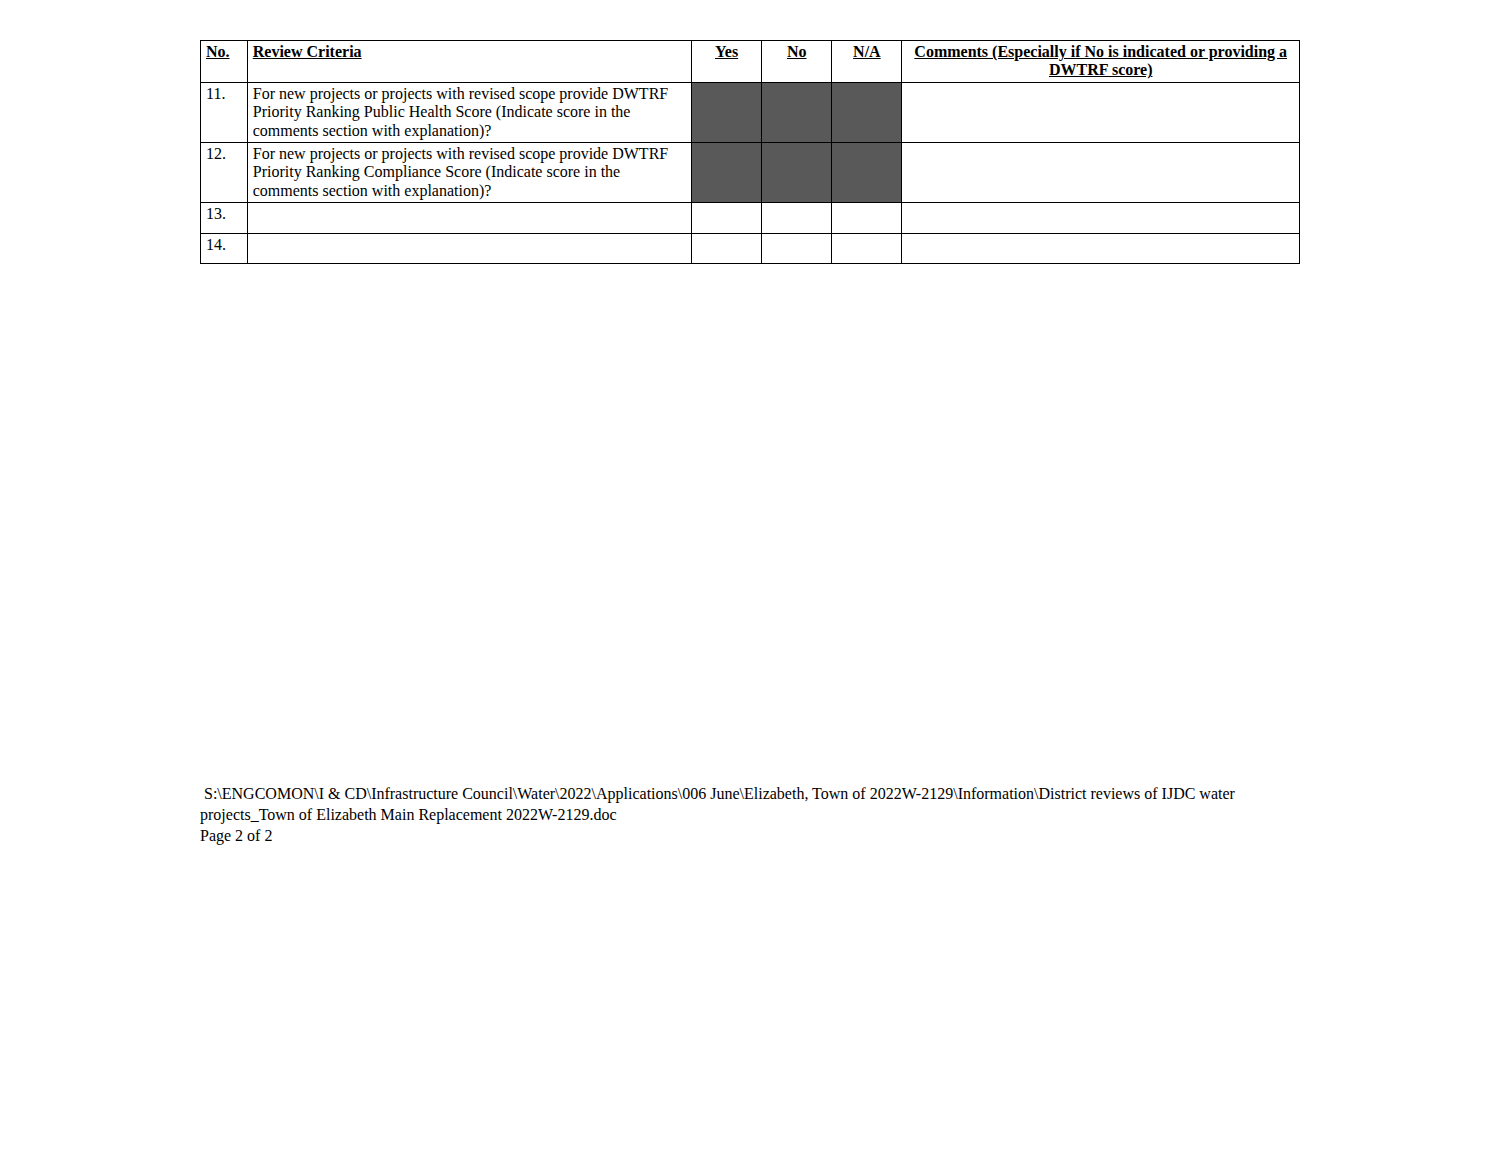| No. | Review Criteria | Yes | No | N/A | Comments (Especially if No is indicated or providing a DWTRF score) |
| --- | --- | --- | --- | --- | --- |
| 11. | For new projects or projects with revised scope provide DWTRF Priority Ranking Public Health Score (Indicate score in the comments section with explanation)? | | | | |
| 12. | For new projects or projects with revised scope provide DWTRF Priority Ranking Compliance Score (Indicate score in the comments section with explanation)? | | | | |
| 13. | | | | | |
| 14. | | | | | |
S:\ENGCOMON\I & CD\Infrastructure Council\Water\2022\Applications\006 June\Elizabeth, Town of 2022W-2129\Information\District reviews of IJDC water projects_Town of Elizabeth Main Replacement 2022W-2129.doc
Page 2 of 2